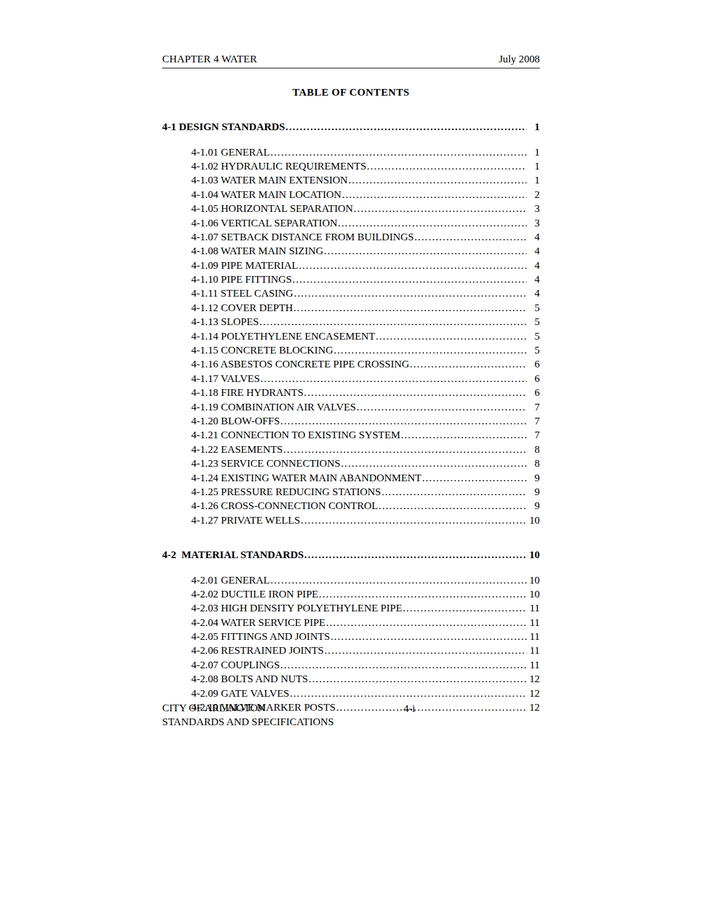Chapter 4 Water
July 2008
TABLE OF CONTENTS
4-1 DESIGN STANDARDS .................................................................................................. 1
4-1.01 GENERAL....................................................................................................... 1
4-1.02 HYDRAULIC REQUIREMENTS......................................................................... 1
4-1.03 WATER MAIN EXTENSION.............................................................................. 1
4-1.04 WATER MAIN LOCATION................................................................................. 2
4-1.05 HORIZONTAL SEPARATION........................................................................... 3
4-1.06 VERTICAL SEPARATION................................................................................. 3
4-1.07 SETBACK DISTANCE FROM BUILDINGS..................................................... 4
4-1.08 WATER MAIN SIZING....................................................................................... 4
4-1.09 PIPE MATERIAL................................................................................................. 4
4-1.10 PIPE FITTINGS................................................................................................... 4
4-1.11 STEEL CASING.................................................................................................. 4
4-1.12 COVER DEPTH.................................................................................................. 5
4-1.13 SLOPES............................................................................................................. 5
4-1.14 POLYETHYLENE ENCASEMENT..................................................................... 5
4-1.15 CONCRETE BLOCKING..................................................................................... 5
4-1.16 ASBESTOS CONCRETE PIPE CROSSING....................................................... 6
4-1.17 VALVES............................................................................................................. 6
4-1.18 FIRE HYDRANTS................................................................................................ 6
4-1.19 COMBINATION AIR VALVES......................................................................... 7
4-1.20 BLOW-OFFS..................................................................................................... 7
4-1.21 CONNECTION TO EXISTING SYSTEM............................................................ 7
4-1.22 EASEMENTS..................................................................................................... 8
4-1.23 SERVICE CONNECTIONS................................................................................. 8
4-1.24 EXISTING WATER MAIN ABANDONMENT.................................................. 9
4-1.25 PRESSURE REDUCING STATIONS.................................................................. 9
4-1.26 CROSS-CONNECTION CONTROL.................................................................... 9
4-1.27 PRIVATE WELLS.............................................................................................. 10
4-2 MATERIAL STANDARDS ......................................................................................... 10
4-2.01 GENERAL..................................................................................................... 10
4-2.02 DUCTILE IRON PIPE....................................................................................... 10
4-2.03 HIGH DENSITY POLYETHYLENE PIPE....................................................... 11
4-2.04 WATER SERVICE PIPE................................................................................... 11
4-2.05 FITTINGS AND JOINTS................................................................................... 11
4-2.06 RESTRAINED JOINTS....................................................................................... 11
4-2.07 COUPLINGS.................................................................................................... 11
4-2.08 BOLTS AND NUTS.......................................................................................... 12
4-2.09 GATE VALVES................................................................................................ 12
4-2.10 VALVE MARKER POSTS.............................................................................. 12
City of Arlington
Standards and Specifications
4-i